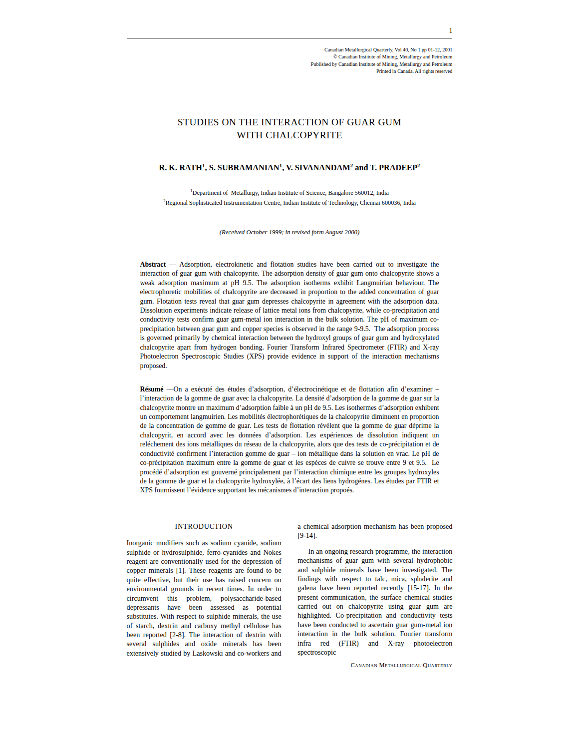1
Canadian Metallurgical Quarterly, Vol 40, No 1 pp 01-12, 2001
© Canadian Institute of Mining, Metallurgy and Petroleum
Published by Canadian Institute of Mining, Metallurgy and Petroleum
Printed in Canada. All rights reserved
STUDIES ON THE INTERACTION OF GUAR GUM
WITH CHALCOPYRITE
R. K. RATH1, S. SUBRAMANIAN1, V. SIVANANDAM2 and T. PRADEEP2
1Department of Metallurgy, Indian Institute of Science, Bangalore 560012, India
2Regional Sophisticated Instrumentation Centre, Indian Institute of Technology, Chennai 600036, India
(Received October 1999; in revised form August 2000)
Abstract — Adsorption, electrokinetic and flotation studies have been carried out to investigate the interaction of guar gum with chalcopyrite. The adsorption density of guar gum onto chalcopyrite shows a weak adsorption maximum at pH 9.5. The adsorption isotherms exhibit Langmuirian behaviour. The electrophoretic mobilities of chalcopyrite are decreased in proportion to the added concentration of guar gum. Flotation tests reveal that guar gum depresses chalcopyrite in agreement with the adsorption data. Dissolution experiments indicate release of lattice metal ions from chalcopyrite, while co-precipitation and conductivity tests confirm guar gum-metal ion interaction in the bulk solution. The pH of maximum co-precipitation between guar gum and copper species is observed in the range 9-9.5. The adsorption process is governed primarily by chemical interaction between the hydroxyl groups of guar gum and hydroxylated chalcopyrite apart from hydrogen bonding. Fourier Transform Infrared Spectrometer (FTIR) and X-ray Photoelectron Spectroscopic Studies (XPS) provide evidence in support of the interaction mechanisms proposed.
Résumé —On a exécuté des études d’adsorption, d’électrocinétique et de flottation afin d’examiner –l’interaction de la gomme de guar avec la chalcopyrite. La densité d’adsorption de la gomme de guar sur la chalcopyrite montre un maximum d’adsorption faible à un pH de 9.5. Les isothermes d’adsorption exhibent un comportement langmuirien. Les mobilités électrophorétiques de la chalcopyrite diminuent en proportion de la concentration de gomme de guar. Les tests de flottation révélent que la gomme de guar déprime la chalcopyrit, en accord avec les données d’adsorption. Les expériences de dissolution indiquent un reléchement des ions métalliques du réseau de la chalcopyrite, alors que des tests de co-précipitation et de conductivité confirment l’interaction gomme de guar – ion métallique dans la solution en vrac. Le pH de co-précipitation maximum entre la gomme de guar et les espéces de cuivre se trouve entre 9 et 9.5. Le procédé d’adsorption est gouverné principalement par l’interaction chimique entre les groupes hydroxyles de la gomme de guar et la chalcopyrite hydroxylée, à l’écart des liens hydrogénes. Les études par FTIR et XPS fournissent l’évidence supportant les mécanismes d’interaction propoés.
INTRODUCTION
Inorganic modifiers such as sodium cyanide, sodium sulphide or hydrosulphide, ferro-cyanides and Nokes reagent are conventionally used for the depression of copper minerals [1]. These reagents are found to be quite effective, but their use has raised concern on environmental grounds in recent times. In order to circumvent this problem, polysaccharide-based depressants have been assessed as potential substitutes. With respect to sulphide minerals, the use of starch, dextrin and carboxy methyl cellulose has been reported [2-8]. The interaction of dextrin with several sulphides and oxide minerals has been extensively studied by Laskowski and co-workers and a chemical adsorption mechanism has been proposed [9-14].
In an ongoing research programme, the interaction mechanisms of guar gum with several hydrophobic and sulphide minerals have been investigated. The findings with respect to talc, mica, sphalerite and galena have been reported recently [15-17]. In the present communication, the surface chemical studies carried out on chalcopyrite using guar gum are highlighted. Co-precipitation and conductivity tests have been conducted to ascertain guar gum-metal ion interaction in the bulk solution. Fourier transform infra red (FTIR) and X-ray photoelectron spectroscopic
Canadian Metallurgical Quarterly